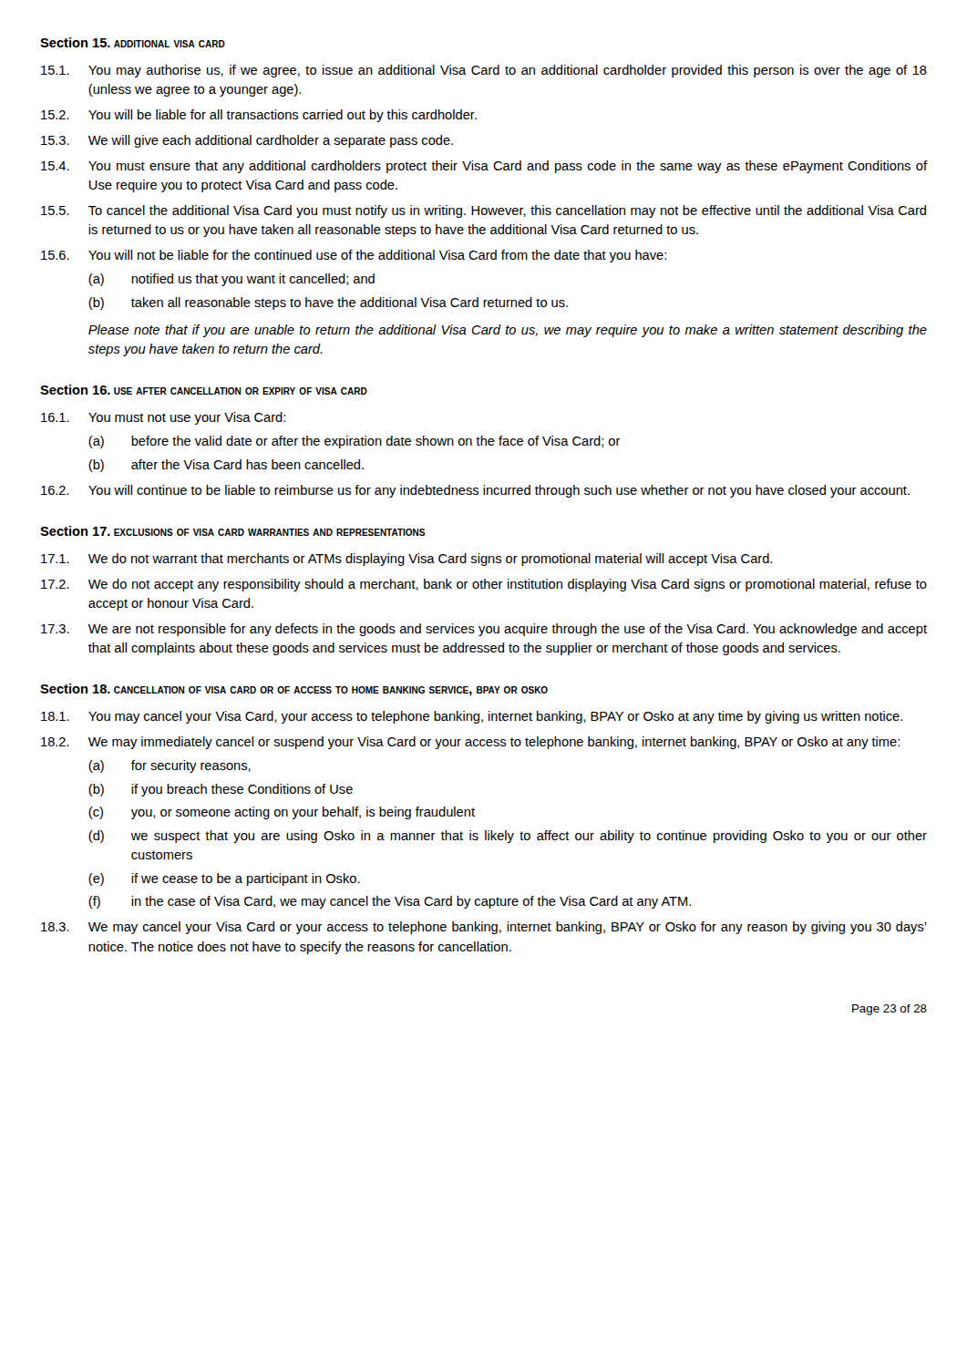Section 15. ADDITIONAL VISA CARD
15.1. You may authorise us, if we agree, to issue an additional Visa Card to an additional cardholder provided this person is over the age of 18 (unless we agree to a younger age).
15.2. You will be liable for all transactions carried out by this cardholder.
15.3. We will give each additional cardholder a separate pass code.
15.4. You must ensure that any additional cardholders protect their Visa Card and pass code in the same way as these ePayment Conditions of Use require you to protect Visa Card and pass code.
15.5. To cancel the additional Visa Card you must notify us in writing. However, this cancellation may not be effective until the additional Visa Card is returned to us or you have taken all reasonable steps to have the additional Visa Card returned to us.
15.6. You will not be liable for the continued use of the additional Visa Card from the date that you have:
(a) notified us that you want it cancelled; and
(b) taken all reasonable steps to have the additional Visa Card returned to us.
Please note that if you are unable to return the additional Visa Card to us, we may require you to make a written statement describing the steps you have taken to return the card.
Section 16. USE AFTER CANCELLATION OR EXPIRY OF VISA CARD
16.1. You must not use your Visa Card:
(a) before the valid date or after the expiration date shown on the face of Visa Card; or
(b) after the Visa Card has been cancelled.
16.2. You will continue to be liable to reimburse us for any indebtedness incurred through such use whether or not you have closed your account.
Section 17. EXCLUSIONS OF VISA CARD WARRANTIES AND REPRESENTATIONS
17.1. We do not warrant that merchants or ATMs displaying Visa Card signs or promotional material will accept Visa Card.
17.2. We do not accept any responsibility should a merchant, bank or other institution displaying Visa Card signs or promotional material, refuse to accept or honour Visa Card.
17.3. We are not responsible for any defects in the goods and services you acquire through the use of the Visa Card. You acknowledge and accept that all complaints about these goods and services must be addressed to the supplier or merchant of those goods and services.
Section 18. CANCELLATION OF VISA CARD OR OF ACCESS TO HOME BANKING SERVICE, BPAY OR OSKO
18.1. You may cancel your Visa Card, your access to telephone banking, internet banking, BPAY or Osko at any time by giving us written notice.
18.2. We may immediately cancel or suspend your Visa Card or your access to telephone banking, internet banking, BPAY or Osko at any time:
(a) for security reasons,
(b) if you breach these Conditions of Use
(c) you, or someone acting on your behalf, is being fraudulent
(d) we suspect that you are using Osko in a manner that is likely to affect our ability to continue providing Osko to you or our other customers
(e) if we cease to be a participant in Osko.
(f) in the case of Visa Card, we may cancel the Visa Card by capture of the Visa Card at any ATM.
18.3. We may cancel your Visa Card or your access to telephone banking, internet banking, BPAY or Osko for any reason by giving you 30 days’ notice. The notice does not have to specify the reasons for cancellation.
Page 23 of 28